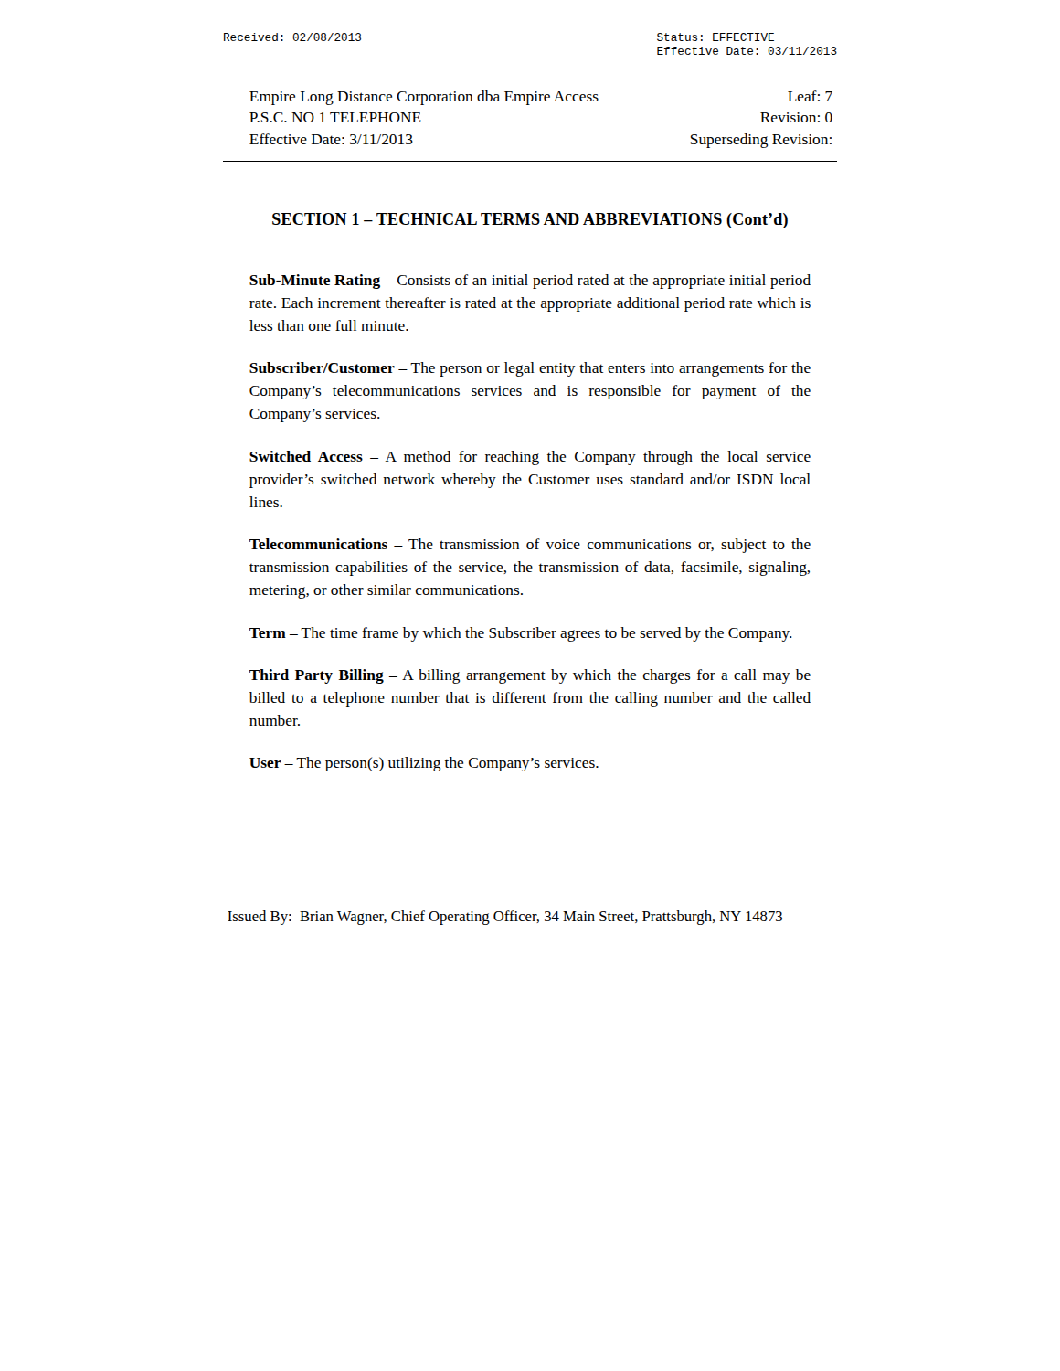Received: 02/08/2013
Status: EFFECTIVE
Effective Date: 03/11/2013
Empire Long Distance Corporation dba Empire Access
P.S.C. NO 1 TELEPHONE
Effective Date: 3/11/2013
Leaf: 7
Revision: 0
Superseding Revision:
SECTION 1 – TECHNICAL TERMS AND ABBREVIATIONS (Cont’d)
Sub-Minute Rating – Consists of an initial period rated at the appropriate initial period rate. Each increment thereafter is rated at the appropriate additional period rate which is less than one full minute.
Subscriber/Customer – The person or legal entity that enters into arrangements for the Company’s telecommunications services and is responsible for payment of the Company’s services.
Switched Access – A method for reaching the Company through the local service provider’s switched network whereby the Customer uses standard and/or ISDN local lines.
Telecommunications – The transmission of voice communications or, subject to the transmission capabilities of the service, the transmission of data, facsimile, signaling, metering, or other similar communications.
Term – The time frame by which the Subscriber agrees to be served by the Company.
Third Party Billing – A billing arrangement by which the charges for a call may be billed to a telephone number that is different from the calling number and the called number.
User – The person(s) utilizing the Company’s services.
Issued By: Brian Wagner, Chief Operating Officer, 34 Main Street, Prattsburgh, NY 14873